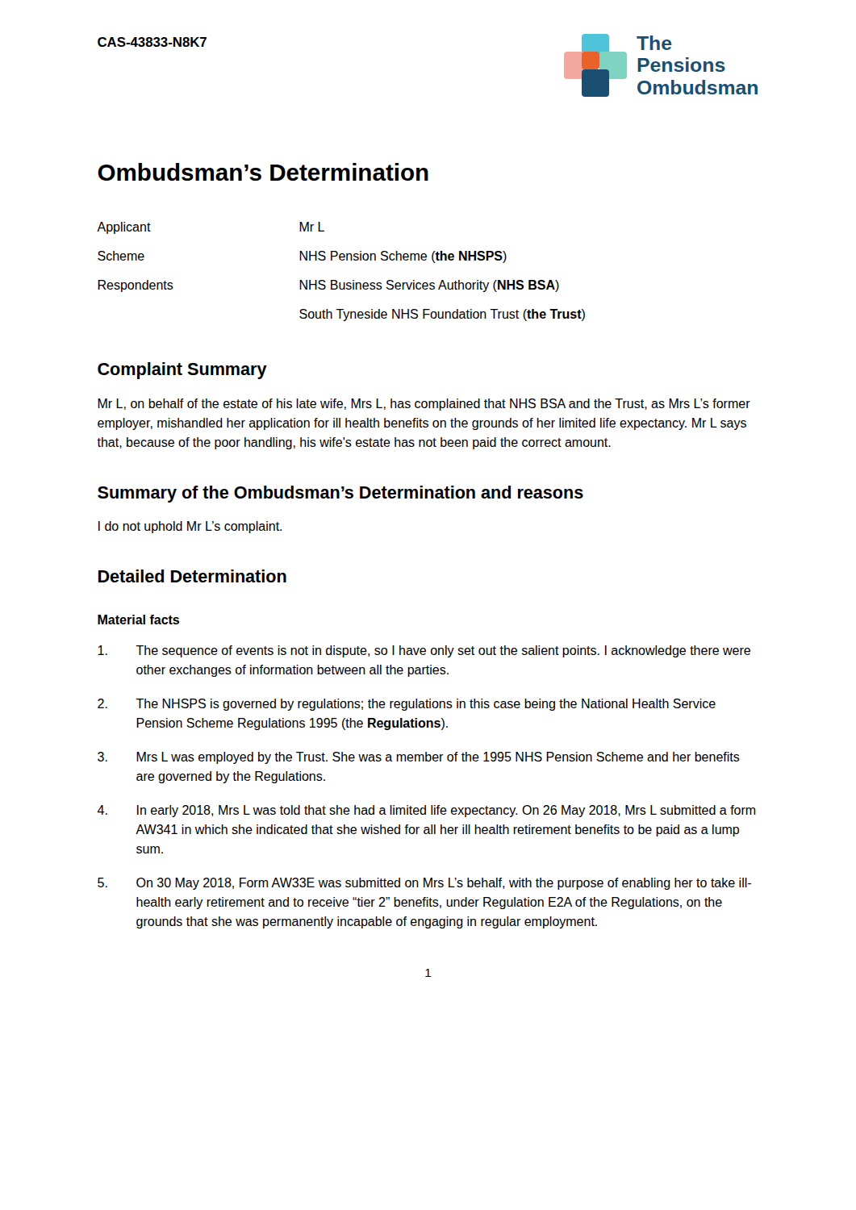CAS-43833-N8K7
The
Pensions
Ombudsman
Ombudsman’s Determination
| Applicant | Mr L |
| Scheme | NHS Pension Scheme ( the NHSPS ) |
| Respondents | NHS Business Services Authority ( NHS BSA ) |
| | South Tyneside NHS Foundation Trust ( the Trust ) |
Complaint Summary
Mr L, on behalf of the estate of his late wife, Mrs L, has complained that NHS BSA and the Trust, as Mrs L’s former employer, mishandled her application for ill health benefits on the grounds of her limited life expectancy. Mr L says that, because of the poor handling, his wife's estate has not been paid the correct amount.
Summary of the Ombudsman’s Determination and reasons
I do not uphold Mr L’s complaint.
Detailed Determination
Material facts
The sequence of events is not in dispute, so I have only set out the salient points. I acknowledge there were other exchanges of information between all the parties.
The NHSPS is governed by regulations; the regulations in this case being the National Health Service Pension Scheme Regulations 1995 (the Regulations).
Mrs L was employed by the Trust. She was a member of the 1995 NHS Pension Scheme and her benefits are governed by the Regulations.
In early 2018, Mrs L was told that she had a limited life expectancy. On 26 May 2018, Mrs L submitted a form AW341 in which she indicated that she wished for all her ill health retirement benefits to be paid as a lump sum.
On 30 May 2018, Form AW33E was submitted on Mrs L’s behalf, with the purpose of enabling her to take ill-health early retirement and to receive “tier 2” benefits, under Regulation E2A of the Regulations, on the grounds that she was permanently incapable of engaging in regular employment.
1